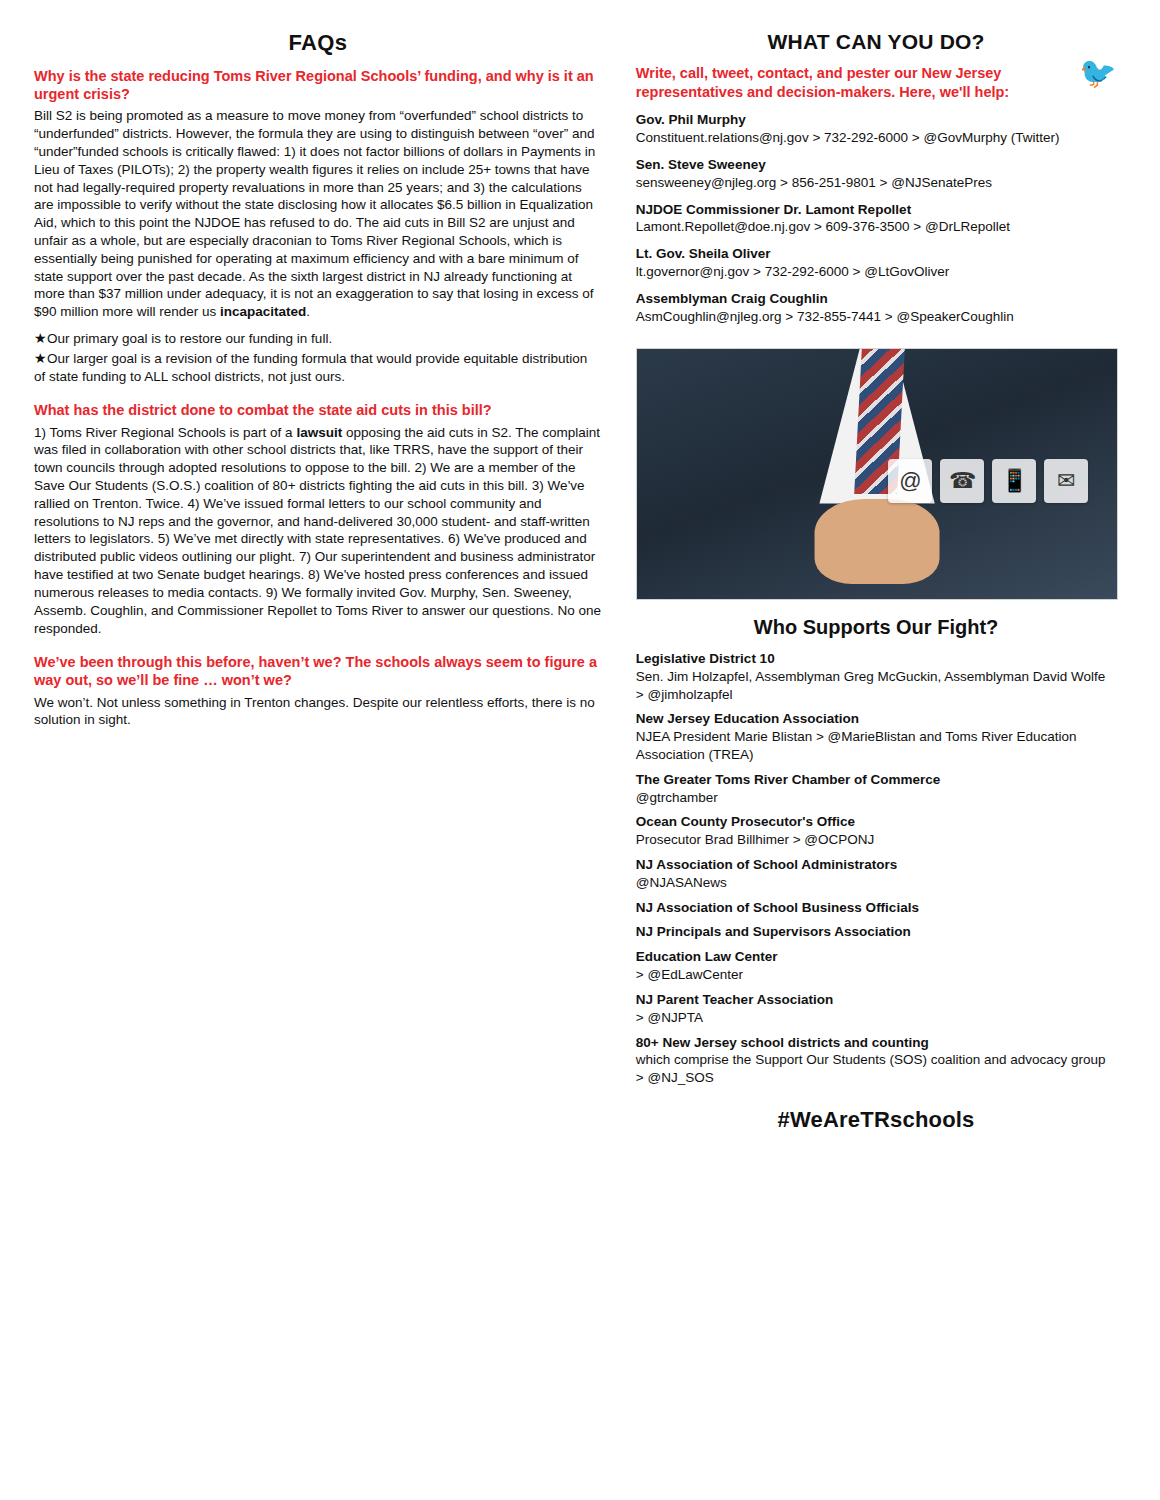FAQs
Why is the state reducing Toms River Regional Schools’ funding, and why is it an urgent crisis?
Bill S2 is being promoted as a measure to move money from “overfunded” school districts to “underfunded” districts. However, the formula they are using to distinguish between “over” and “under”funded schools is critically flawed: 1) it does not factor billions of dollars in Payments in Lieu of Taxes (PILOTs); 2) the property wealth figures it relies on include 25+ towns that have not had legally-required property revaluations in more than 25 years; and 3) the calculations are impossible to verify without the state disclosing how it allocates $6.5 billion in Equalization Aid, which to this point the NJDOE has refused to do. The aid cuts in Bill S2 are unjust and unfair as a whole, but are especially draconian to Toms River Regional Schools, which is essentially being punished for operating at maximum efficiency and with a bare minimum of state support over the past decade. As the sixth largest district in NJ already functioning at more than $37 million under adequacy, it is not an exaggeration to say that losing in excess of $90 million more will render us incapacitated.
★Our primary goal is to restore our funding in full.
★Our larger goal is a revision of the funding formula that would provide equitable distribution of state funding to ALL school districts, not just ours.
What has the district done to combat the state aid cuts in this bill?
1) Toms River Regional Schools is part of a lawsuit opposing the aid cuts in S2. The complaint was filed in collaboration with other school districts that, like TRRS, have the support of their town councils through adopted resolutions to oppose to the bill. 2) We are a member of the Save Our Students (S.O.S.) coalition of 80+ districts fighting the aid cuts in this bill. 3) We've rallied on Trenton. Twice. 4) We’ve issued formal letters to our school community and resolutions to NJ reps and the governor, and hand-delivered 30,000 student- and staff-written letters to legislators. 5) We’ve met directly with state representatives. 6) We've produced and distributed public videos outlining our plight. 7) Our superintendent and business administrator have testified at two Senate budget hearings. 8) We've hosted press conferences and issued numerous releases to media contacts. 9) We formally invited Gov. Murphy, Sen. Sweeney, Assemb. Coughlin, and Commissioner Repollet to Toms River to answer our questions. No one responded.
We’ve been through this before, haven’t we? The schools always seem to figure a way out, so we’ll be fine … won’t we?
We won’t. Not unless something in Trenton changes. Despite our relentless efforts, there is no solution in sight.
WHAT CAN YOU DO?
🐦 Write, call, tweet, contact, and pester our New Jersey representatives and decision-makers. Here, we'll help:
Gov. Phil Murphy Constituent.relations@nj.gov > 732-292-6000 > @GovMurphy (Twitter)
Sen. Steve Sweeney sensweeney@njleg.org > 856-251-9801 > @NJSenatePres
NJDOE Commissioner Dr. Lamont Repollet Lamont.Repollet@doe.nj.gov > 609-376-3500 > @DrLRepollet
Lt. Gov. Sheila Oliver lt.governor@nj.gov > 732-292-6000 > @LtGovOliver
Assemblyman Craig Coughlin AsmCoughlin@njleg.org > 732-855-7441 > @SpeakerCoughlin
@
☎
📱
✉
Who Supports Our Fight?
Legislative District 10 Sen. Jim Holzapfel, Assemblyman Greg McGuckin, Assemblyman David Wolfe > @jimholzapfel
New Jersey Education Association NJEA President Marie Blistan > @MarieBlistan and Toms River Education Association (TREA)
The Greater Toms River Chamber of Commerce @gtrchamber
Ocean County Prosecutor's Office Prosecutor Brad Billhimer > @OCPONJ
NJ Association of School Administrators @NJASANews
NJ Association of School Business Officials
NJ Principals and Supervisors Association
Education Law Center > @EdLawCenter
NJ Parent Teacher Association > @NJPTA
80+ New Jersey school districts and counting which comprise the Support Our Students (SOS) coalition and advocacy group > @NJ_SOS
#WeAreTRschools